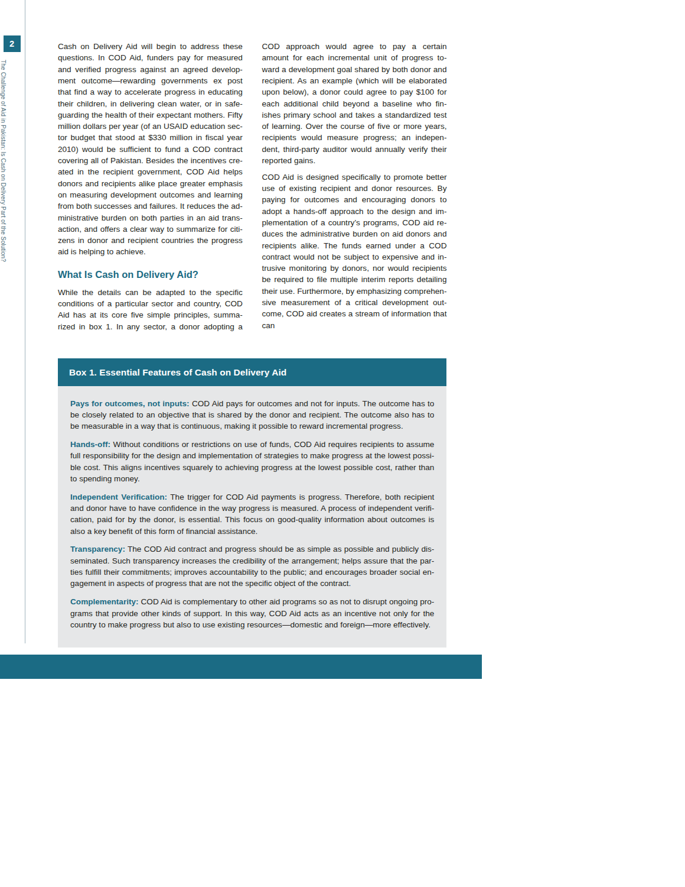2
The Challenge of Aid in Pakistan: Is Cash on Delivery Part of the Solution?
Cash on Delivery Aid will begin to address these questions. In COD Aid, funders pay for measured and verified progress against an agreed development outcome—rewarding governments ex post that find a way to accelerate progress in educating their children, in delivering clean water, or in safeguarding the health of their expectant mothers. Fifty million dollars per year (of an USAID education sector budget that stood at $330 million in fiscal year 2010) would be sufficient to fund a COD contract covering all of Pakistan. Besides the incentives created in the recipient government, COD Aid helps donors and recipients alike place greater emphasis on measuring development outcomes and learning from both successes and failures. It reduces the administrative burden on both parties in an aid transaction, and offers a clear way to summarize for citizens in donor and recipient countries the progress aid is helping to achieve.
What Is Cash on Delivery Aid?
While the details can be adapted to the specific conditions of a particular sector and country, COD Aid has at its core five simple principles, summarized in box 1. In any sector, a donor adopting a COD approach would agree to pay a certain amount for each incremental unit of progress toward a development goal shared by both donor and recipient. As an example (which will be elaborated upon below), a donor could agree to pay $100 for each additional child beyond a baseline who finishes primary school and takes a standardized test of learning. Over the course of five or more years, recipients would measure progress; an independent, third-party auditor would annually verify their reported gains.
COD Aid is designed specifically to promote better use of existing recipient and donor resources. By paying for outcomes and encouraging donors to adopt a hands-off approach to the design and implementation of a country’s programs, COD aid reduces the administrative burden on aid donors and recipients alike. The funds earned under a COD contract would not be subject to expensive and intrusive monitoring by donors, nor would recipients be required to file multiple interim reports detailing their use. Furthermore, by emphasizing comprehensive measurement of a critical development outcome, COD aid creates a stream of information that can
Box 1. Essential Features of Cash on Delivery Aid
Pays for outcomes, not inputs: COD Aid pays for outcomes and not for inputs. The outcome has to be closely related to an objective that is shared by the donor and recipient. The outcome also has to be measurable in a way that is continuous, making it possible to reward incremental progress.
Hands-off: Without conditions or restrictions on use of funds, COD Aid requires recipients to assume full responsibility for the design and implementation of strategies to make progress at the lowest possible cost. This aligns incentives squarely to achieving progress at the lowest possible cost, rather than to spending money.
Independent Verification: The trigger for COD Aid payments is progress. Therefore, both recipient and donor have to have confidence in the way progress is measured. A process of independent verification, paid for by the donor, is essential. This focus on good-quality information about outcomes is also a key benefit of this form of financial assistance.
Transparency: The COD Aid contract and progress should be as simple as possible and publicly disseminated. Such transparency increases the credibility of the arrangement; helps assure that the parties fulfill their commitments; improves accountability to the public; and encourages broader social engagement in aspects of progress that are not the specific object of the contract.
Complementarity: COD Aid is complementary to other aid programs so as not to disrupt ongoing programs that provide other kinds of support. In this way, COD Aid acts as an incentive not only for the country to make progress but also to use existing resources—domestic and foreign—more effectively.